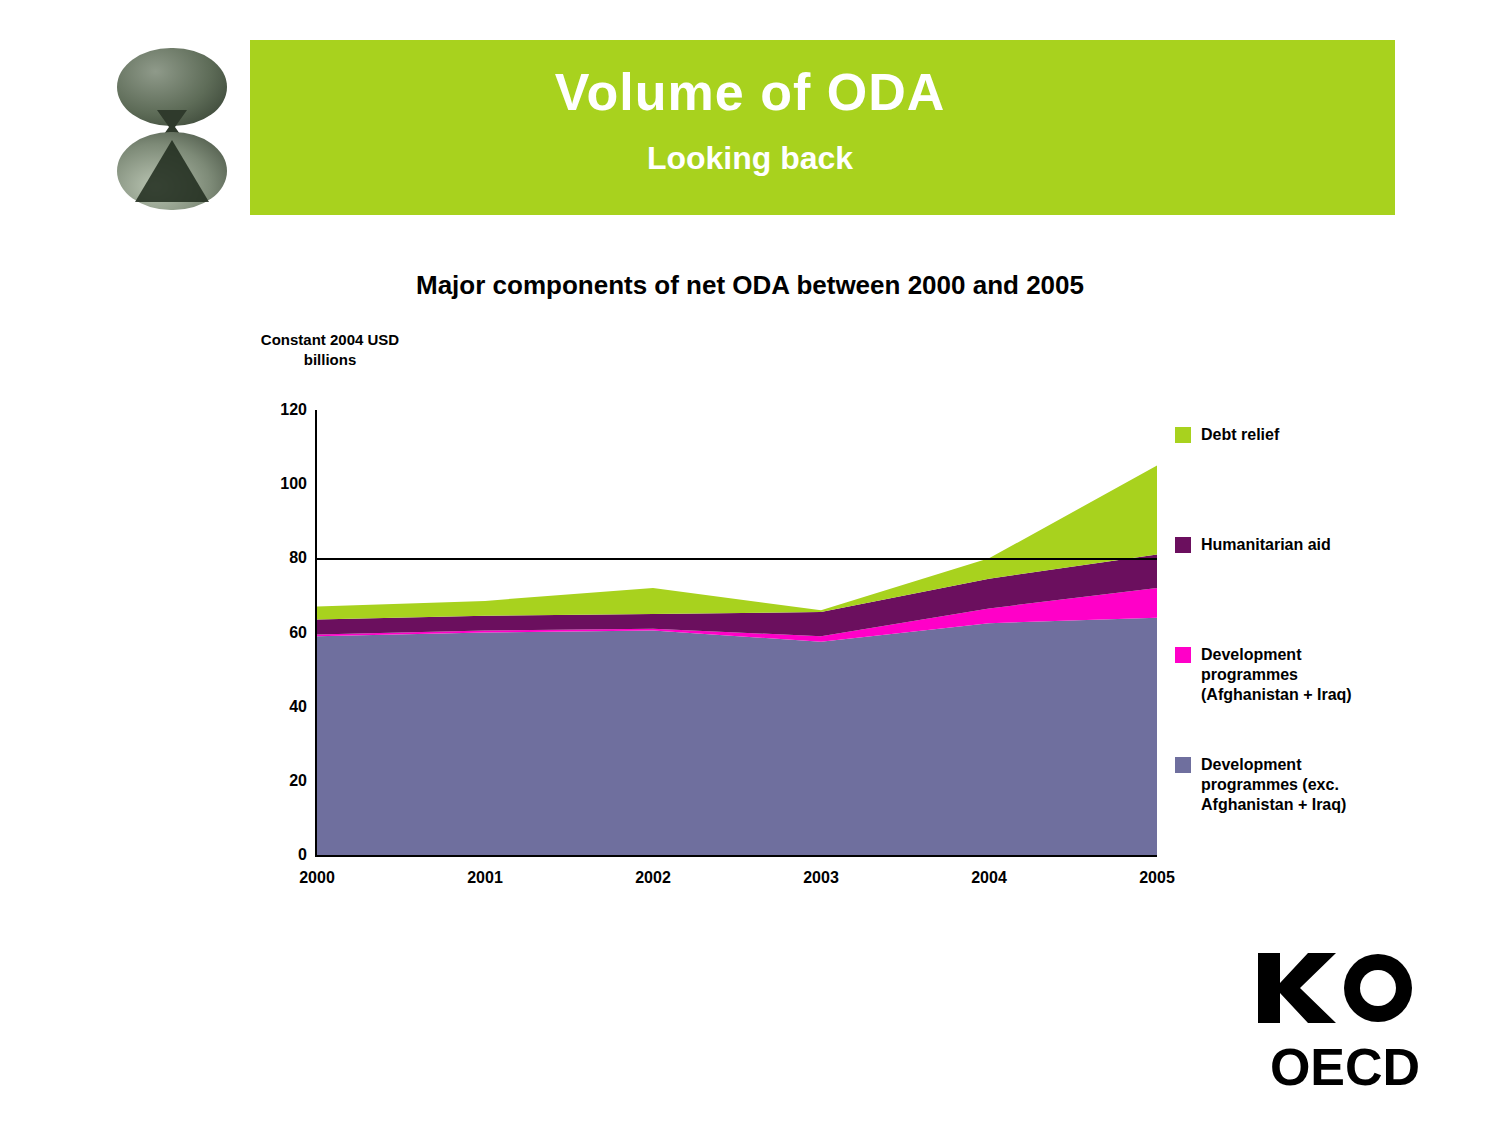Volume of ODA
Looking back
Major components of net ODA between 2000 and 2005
Constant 2004 USD
billions
0
20
40
60
80
100
120
2000
2001
2002
2003
2004
2005
Debt relief
Humanitarian aid
Development
programmes
(Afghanistan + Iraq)
Development
programmes (exc.
Afghanistan + Iraq)
OECD